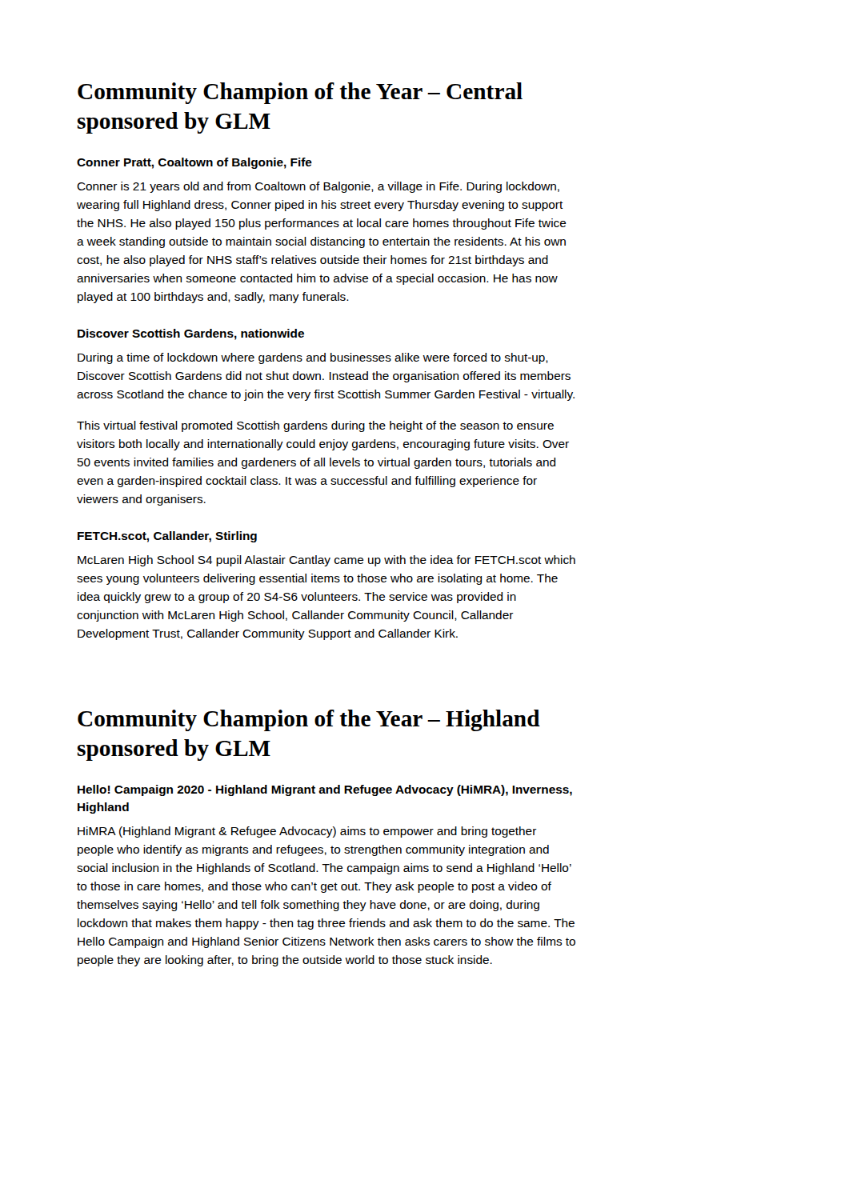Community Champion of the Year – Central sponsored by GLM
Conner Pratt, Coaltown of Balgonie, Fife
Conner is 21 years old and from Coaltown of Balgonie, a village in Fife. During lockdown, wearing full Highland dress, Conner piped in his street every Thursday evening to support the NHS. He also played 150 plus performances at local care homes throughout Fife twice a week standing outside to maintain social distancing to entertain the residents. At his own cost, he also played for NHS staff’s relatives outside their homes for 21st birthdays and anniversaries when someone contacted him to advise of a special occasion. He has now played at 100 birthdays and, sadly, many funerals.
Discover Scottish Gardens, nationwide
During a time of lockdown where gardens and businesses alike were forced to shut-up, Discover Scottish Gardens did not shut down. Instead the organisation offered its members across Scotland the chance to join the very first Scottish Summer Garden Festival - virtually.
This virtual festival promoted Scottish gardens during the height of the season to ensure visitors both locally and internationally could enjoy gardens, encouraging future visits. Over 50 events invited families and gardeners of all levels to virtual garden tours, tutorials and even a garden-inspired cocktail class. It was a successful and fulfilling experience for viewers and organisers.
FETCH.scot, Callander, Stirling
McLaren High School S4 pupil Alastair Cantlay came up with the idea for FETCH.scot which sees young volunteers delivering essential items to those who are isolating at home. The idea quickly grew to a group of 20 S4-S6 volunteers. The service was provided in conjunction with McLaren High School, Callander Community Council, Callander Development Trust, Callander Community Support and Callander Kirk.
Community Champion of the Year – Highland sponsored by GLM
Hello! Campaign 2020 - Highland Migrant and Refugee Advocacy (HiMRA), Inverness, Highland
HiMRA (Highland Migrant & Refugee Advocacy) aims to empower and bring together people who identify as migrants and refugees, to strengthen community integration and social inclusion in the Highlands of Scotland. The campaign aims to send a Highland ‘Hello’ to those in care homes, and those who can’t get out. They ask people to post a video of themselves saying ‘Hello’ and tell folk something they have done, or are doing, during lockdown that makes them happy - then tag three friends and ask them to do the same. The Hello Campaign and Highland Senior Citizens Network then asks carers to show the films to people they are looking after, to bring the outside world to those stuck inside.